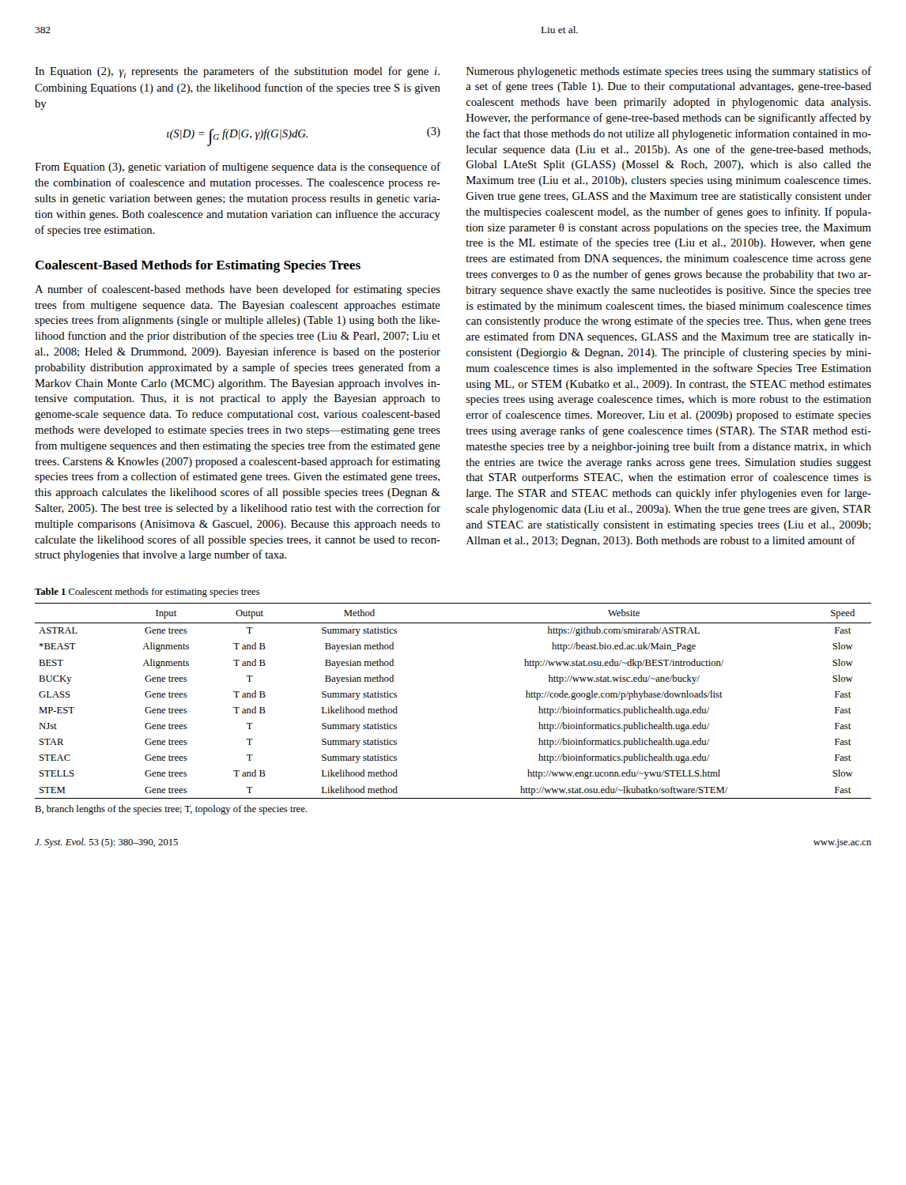382 Liu et al.
In Equation (2), γi represents the parameters of the substitution model for gene i. Combining Equations (1) and (2), the likelihood function of the species tree S is given by
ι(S|D) = ∫G f(D|G, γ)f(G|S)d G. (3)
From Equation (3), genetic variation of multigene sequence data is the consequence of the combination of coalescence and mutation processes. The coalescence process results in genetic variation between genes; the mutation process results in genetic variation within genes. Both coalescence and mutation variation can influence the accuracy of species tree estimation.
Coalescent-Based Methods for Estimating Species Trees
A number of coalescent-based methods have been developed for estimating species trees from multigene sequence data. The Bayesian coalescent approaches estimate species trees from alignments (single or multiple alleles) (Table 1) using both the likelihood function and the prior distribution of the species tree (Liu & Pearl, 2007; Liu et al., 2008; Heled & Drummond, 2009). Bayesian inference is based on the posterior probability distribution approximated by a sample of species trees generated from a Markov Chain Monte Carlo (MCMC) algorithm. The Bayesian approach involves intensive computation. Thus, it is not practical to apply the Bayesian approach to genome-scale sequence data. To reduce computational cost, various coalescent-based methods were developed to estimate species trees in two steps—estimating gene trees from multigene sequences and then estimating the species tree from the estimated gene trees. Carstens & Knowles (2007) proposed a coalescent-based approach for estimating species trees from a collection of estimated gene trees. Given the estimated gene trees, this approach calculates the likelihood scores of all possible species trees (Degnan & Salter, 2005). The best tree is selected by a likelihood ratio test with the correction for multiple comparisons (Anisimova & Gascuel, 2006). Because this approach needs to calculate the likelihood scores of all possible species trees, it cannot be used to reconstruct phylogenies that involve a large number of taxa.
Numerous phylogenetic methods estimate species trees using the summary statistics of a set of gene trees (Table 1). Due to their computational advantages, gene-tree-based coalescent methods have been primarily adopted in phylogenomic data analysis. However, the performance of gene-tree-based methods can be significantly affected by the fact that those methods do not utilize all phylogenetic information contained in molecular sequence data (Liu et al., 2015b). As one of the gene-tree-based methods, Global LAteSt Split (GLASS) (Mossel & Roch, 2007), which is also called the Maximum tree (Liu et al., 2010b), clusters species using minimum coalescence times. Given true gene trees, GLASS and the Maximum tree are statistically consistent under the multispecies coalescent model, as the number of genes goes to infinity. If population size parameter θ is constant across populations on the species tree, the Maximum tree is the ML estimate of the species tree (Liu et al., 2010b). However, when gene trees are estimated from DNA sequences, the minimum coalescence time across gene trees converges to 0 as the number of genes grows because the probability that two arbitrary sequence shave exactly the same nucleotides is positive. Since the species tree is estimated by the minimum coalescent times, the biased minimum coalescence times can consistently produce the wrong estimate of the species tree. Thus, when gene trees are estimated from DNA sequences, GLASS and the Maximum tree are statically inconsistent (Degiorgio & Degnan, 2014). The principle of clustering species by minimum coalescence times is also implemented in the software Species Tree Estimation using ML, or STEM (Kubatko et al., 2009). In contrast, the STEAC method estimates species trees using average coalescence times, which is more robust to the estimation error of coalescence times. Moreover, Liu et al. (2009b) proposed to estimate species trees using average ranks of gene coalescence times (STAR). The STAR method estimatesthe species tree by a neighbor-joining tree built from a distance matrix, in which the entries are twice the average ranks across gene trees. Simulation studies suggest that STAR outperforms STEAC, when the estimation error of coalescence times is large. The STAR and STEAC methods can quickly infer phylogenies even for large-scale phylogenomic data (Liu et al., 2009a). When the true gene trees are given, STAR and STEAC are statistically consistent in estimating species trees (Liu et al., 2009b; Allman et al., 2013; Degnan, 2013). Both methods are robust to a limited amount of
Table 1 Coalescent methods for estimating species trees
| | Input | Output | Method | Website | Speed |
| --- | --- | --- | --- | --- | --- |
| ASTRAL | Gene trees | T | Summary statistics | https://github.com/smirarab/ASTRAL | Fast |
| *BEAST | Alignments | T and B | Bayesian method | http://beast.bio.ed.ac.uk/Main_Page | Slow |
| BEST | Alignments | T and B | Bayesian method | http://www.stat.osu.edu/~dkp/BEST/introduction/ | Slow |
| BUCKy | Gene trees | T | Bayesian method | http://www.stat.wisc.edu/~ane/bucky/ | Slow |
| GLASS | Gene trees | T and B | Summary statistics | http://code.google.com/p/phybase/downloads/list | Fast |
| MP-EST | Gene trees | T and B | Likelihood method | http://bioinformatics.publichealth.uga.edu/ | Fast |
| NJst | Gene trees | T | Summary statistics | http://bioinformatics.publichealth.uga.edu/ | Fast |
| STAR | Gene trees | T | Summary statistics | http://bioinformatics.publichealth.uga.edu/ | Fast |
| STEAC | Gene trees | T | Summary statistics | http://bioinformatics.publichealth.uga.edu/ | Fast |
| STELLS | Gene trees | T and B | Likelihood method | http://www.engr.uconn.edu/~ywu/STELLS.html | Slow |
| STEM | Gene trees | T | Likelihood method | http://www.stat.osu.edu/~lkubatko/software/STEM/ | Fast |
B, branch lengths of the species tree; T, topology of the species tree.
J. Syst. Evol. 53 (5): 380–390, 2015 www.jse.ac.cn